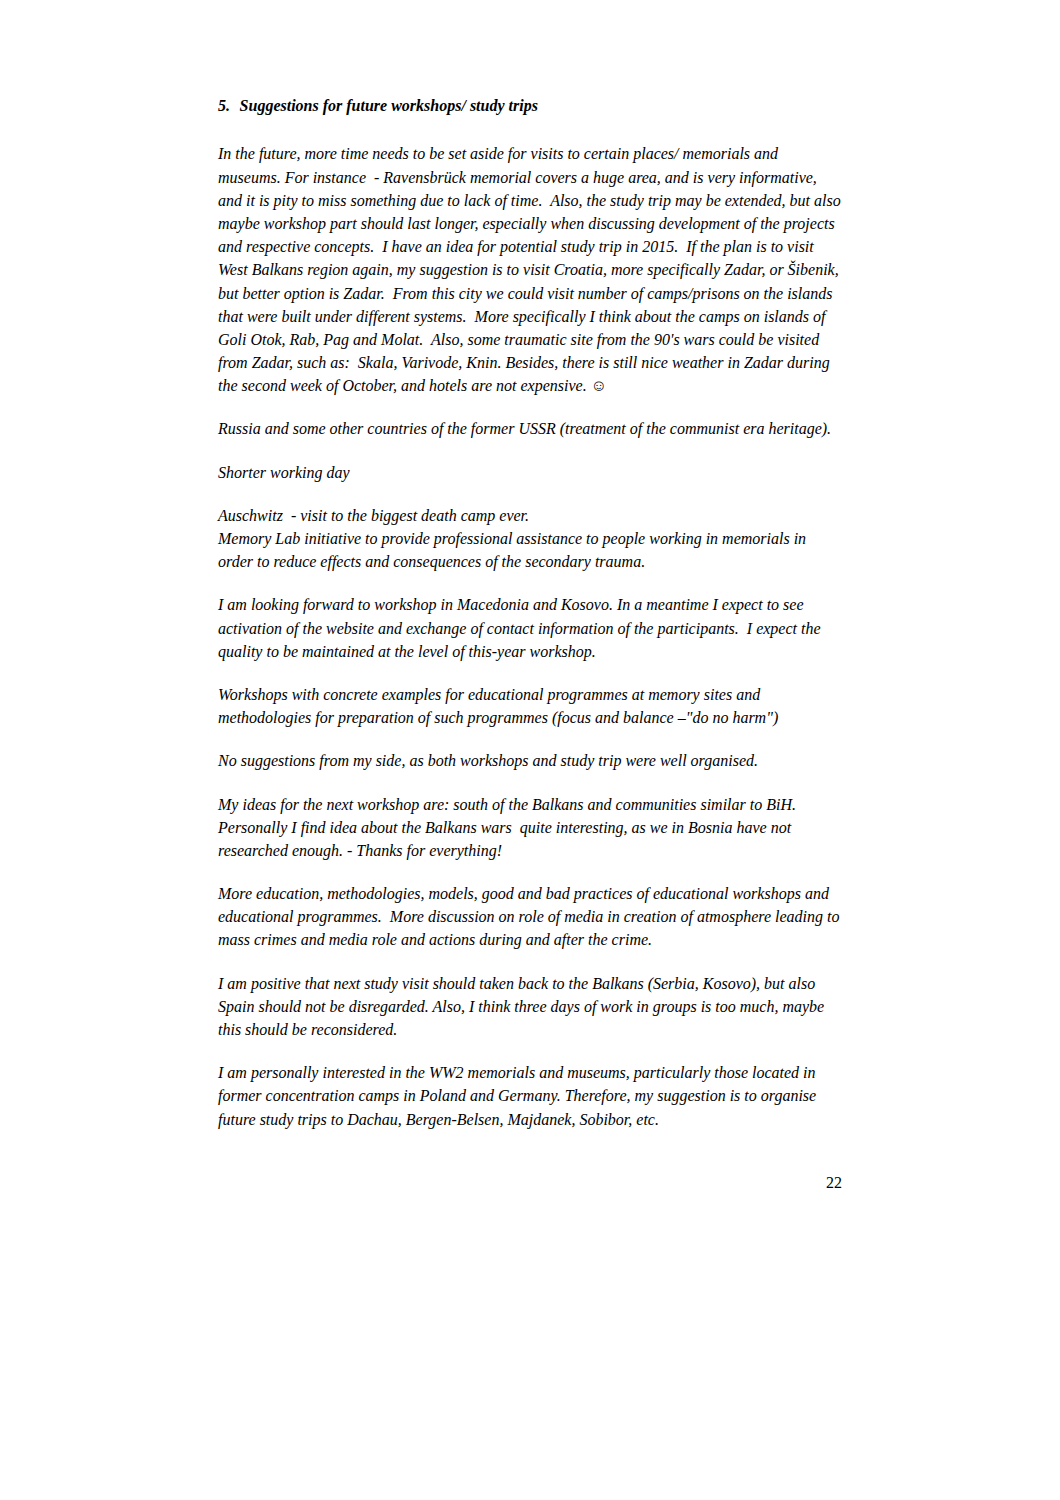5. Suggestions for future workshops/ study trips
In the future, more time needs to be set aside for visits to certain places/ memorials and museums. For instance - Ravensbrück memorial covers a huge area, and is very informative, and it is pity to miss something due to lack of time. Also, the study trip may be extended, but also maybe workshop part should last longer, especially when discussing development of the projects and respective concepts. I have an idea for potential study trip in 2015. If the plan is to visit West Balkans region again, my suggestion is to visit Croatia, more specifically Zadar, or Šibenik, but better option is Zadar. From this city we could visit number of camps/prisons on the islands that were built under different systems. More specifically I think about the camps on islands of Goli Otok, Rab, Pag and Molat. Also, some traumatic site from the 90's wars could be visited from Zadar, such as: Skala, Varivode, Knin. Besides, there is still nice weather in Zadar during the second week of October, and hotels are not expensive. ☺
Russia and some other countries of the former USSR (treatment of the communist era heritage).
Shorter working day
Auschwitz - visit to the biggest death camp ever.
Memory Lab initiative to provide professional assistance to people working in memorials in order to reduce effects and consequences of the secondary trauma.
I am looking forward to workshop in Macedonia and Kosovo. In a meantime I expect to see activation of the website and exchange of contact information of the participants. I expect the quality to be maintained at the level of this-year workshop.
Workshops with concrete examples for educational programmes at memory sites and methodologies for preparation of such programmes (focus and balance –"do no harm")
No suggestions from my side, as both workshops and study trip were well organised.
My ideas for the next workshop are: south of the Balkans and communities similar to BiH. Personally I find idea about the Balkans wars quite interesting, as we in Bosnia have not researched enough. - Thanks for everything!
More education, methodologies, models, good and bad practices of educational workshops and educational programmes. More discussion on role of media in creation of atmosphere leading to mass crimes and media role and actions during and after the crime.
I am positive that next study visit should taken back to the Balkans (Serbia, Kosovo), but also Spain should not be disregarded. Also, I think three days of work in groups is too much, maybe this should be reconsidered.
I am personally interested in the WW2 memorials and museums, particularly those located in former concentration camps in Poland and Germany. Therefore, my suggestion is to organise future study trips to Dachau, Bergen-Belsen, Majdanek, Sobibor, etc.
22